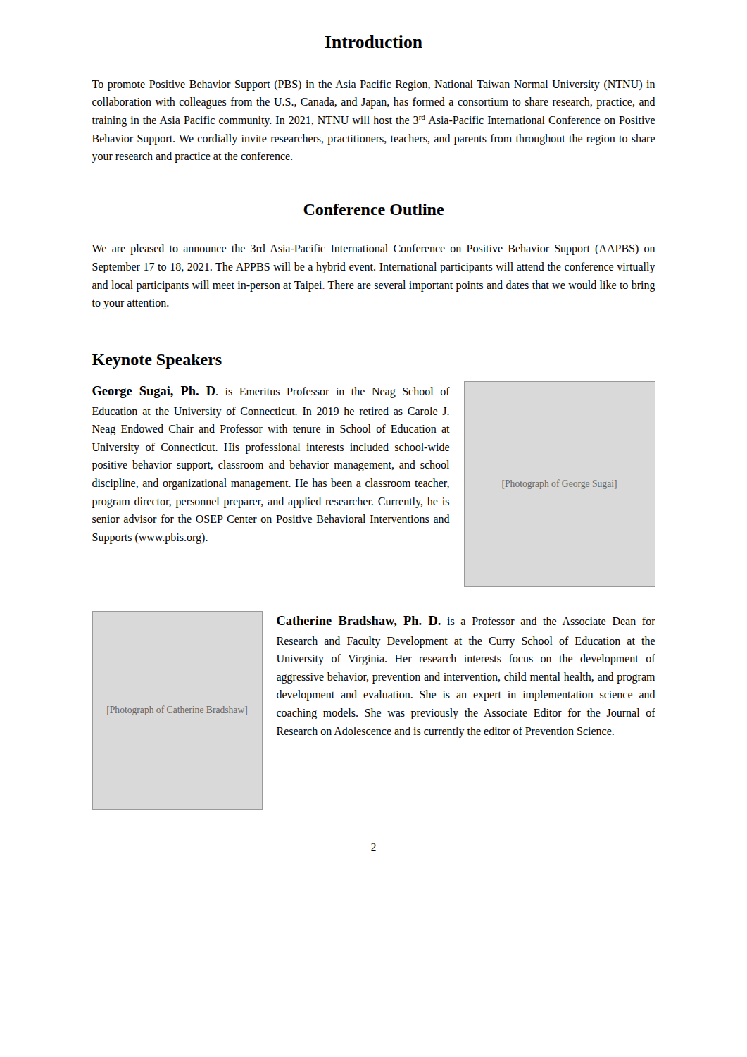Introduction
To promote Positive Behavior Support (PBS) in the Asia Pacific Region, National Taiwan Normal University (NTNU) in collaboration with colleagues from the U.S., Canada, and Japan, has formed a consortium to share research, practice, and training in the Asia Pacific community. In 2021, NTNU will host the 3rd Asia-Pacific International Conference on Positive Behavior Support. We cordially invite researchers, practitioners, teachers, and parents from throughout the region to share your research and practice at the conference.
Conference Outline
We are pleased to announce the 3rd Asia-Pacific International Conference on Positive Behavior Support (AAPBS) on September 17 to 18, 2021. The APPBS will be a hybrid event. International participants will attend the conference virtually and local participants will meet in-person at Taipei. There are several important points and dates that we would like to bring to your attention.
Keynote Speakers
[Photograph of George Sugai]
George Sugai, Ph. D. is Emeritus Professor in the Neag School of Education at the University of Connecticut. In 2019 he retired as Carole J. Neag Endowed Chair and Professor with tenure in School of Education at University of Connecticut. His professional interests included school-wide positive behavior support, classroom and behavior management, and school discipline, and organizational management. He has been a classroom teacher, program director, personnel preparer, and applied researcher. Currently, he is senior advisor for the OSEP Center on Positive Behavioral Interventions and Supports (www.pbis.org).
[Photograph of Catherine Bradshaw]
Catherine Bradshaw, Ph. D. is a Professor and the Associate Dean for Research and Faculty Development at the Curry School of Education at the University of Virginia. Her research interests focus on the development of aggressive behavior, prevention and intervention, child mental health, and program development and evaluation. She is an expert in implementation science and coaching models. She was previously the Associate Editor for the Journal of Research on Adolescence and is currently the editor of Prevention Science.
2